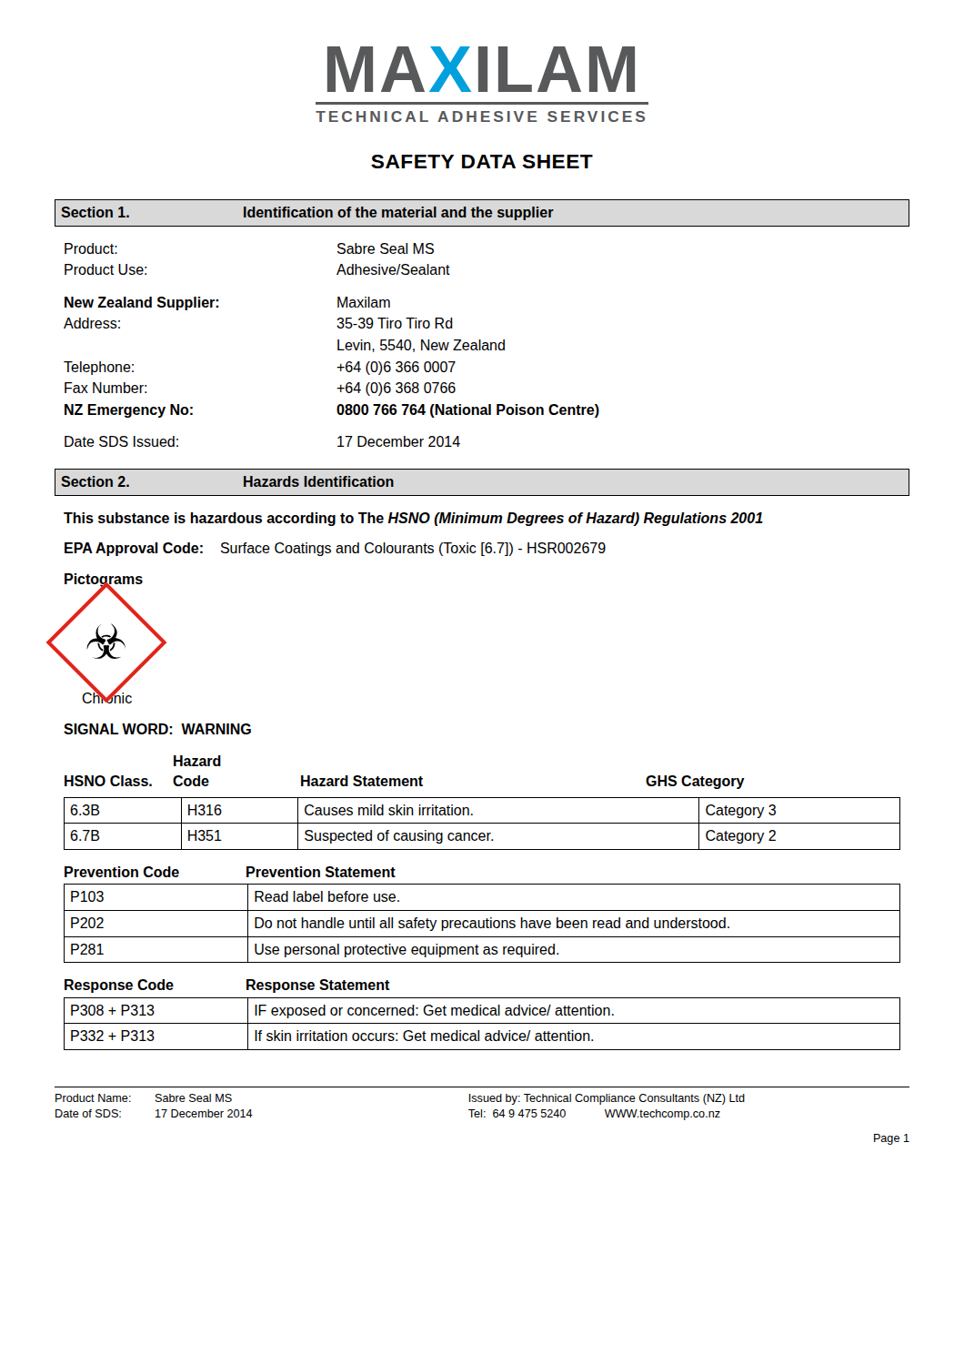MAXILAM
TECHNICAL ADHESIVE SERVICES
SAFETY DATA SHEET
Section 1. Identification of the material and the supplier
Product: Sabre Seal MS
Product Use: Adhesive/Sealant
New Zealand Supplier: Maxilam
Address: 35-39 Tiro Tiro Rd
Levin, 5540, New Zealand
Telephone:+64 (0)6 366 0007
Fax Number:+64 (0)6 368 0766
NZ Emergency No: 0800 766 764 (National Poison Centre)
Date SDS Issued: 17 December 2014
Section 2. Hazards Identification
This substance is hazardous according to The HSNO (Minimum Degrees of Hazard) Regulations 2001
EPA Approval Code: Surface Coatings and Colourants (Toxic [6.7]) - HSR002679
Pictograms
☣
Chronic
SIGNAL WORD: WARNING
HSNO Class. Hazard
Code Hazard Statement GHS Category
| 6.3B | H316 | Causes mild skin irritation. | Category 3 |
| 6.7B | H351 | Suspected of causing cancer. | Category 2 |
Prevention Code Prevention Statement
| P103 | Read label before use. |
| P202 | Do not handle until all safety precautions have been read and understood. |
| P281 | Use personal protective equipment as required. |
Response Code Response Statement
| P308 + P313 | IF exposed or concerned: Get medical advice/ attention. |
| P332 + P313 | If skin irritation occurs: Get medical advice/ attention. |
Product Name: Sabre Seal MS
Date of SDS: 17 December 2014
Issued by: Technical Compliance Consultants (NZ) Ltd
Tel: 64 9 475 5240 WWW.techcomp.co.nz
Page 1